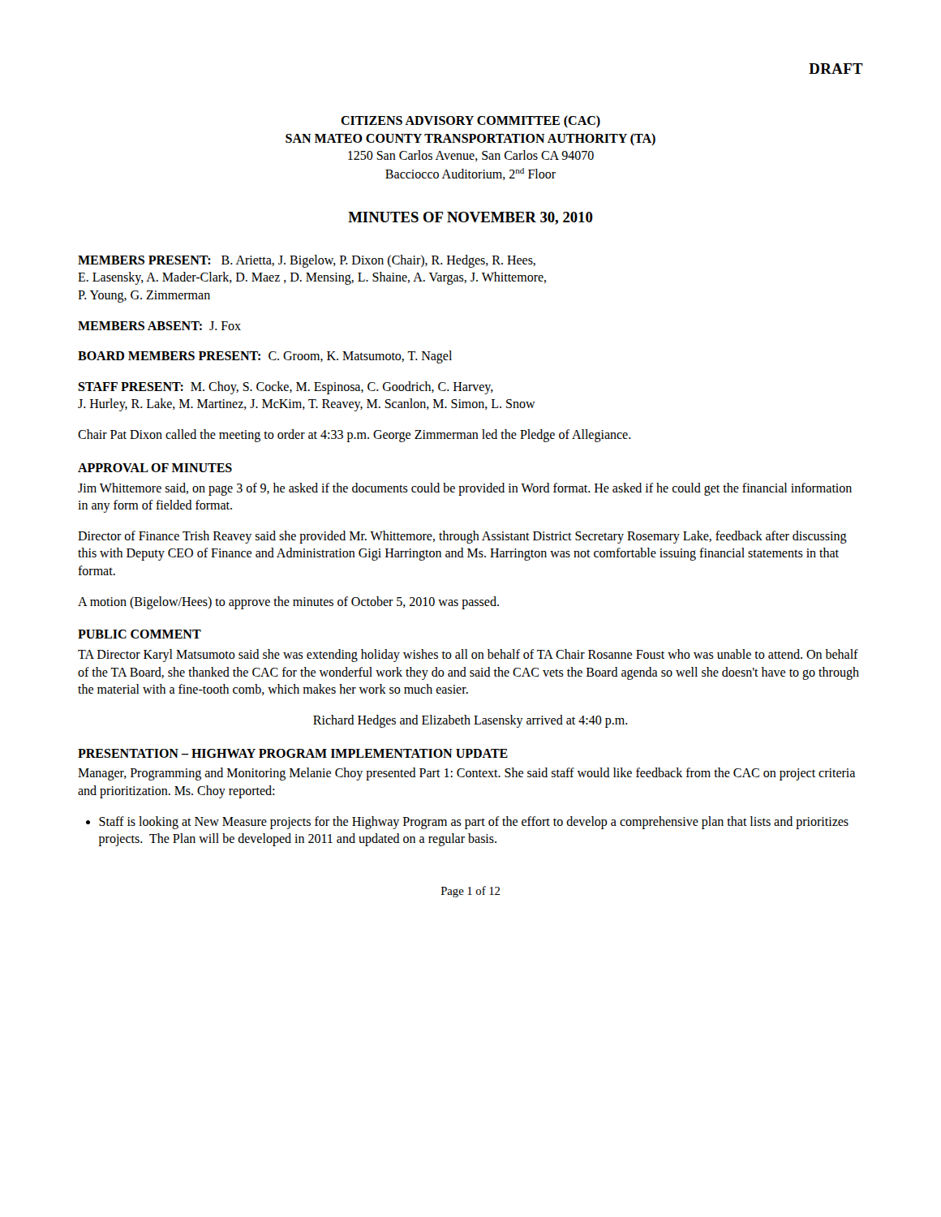DRAFT
CITIZENS ADVISORY COMMITTEE (CAC)
SAN MATEO COUNTY TRANSPORTATION AUTHORITY (TA)
1250 San Carlos Avenue, San Carlos CA 94070
Bacciocco Auditorium, 2nd Floor
MINUTES OF NOVEMBER 30, 2010
Members present: B. Arietta, J. Bigelow, P. Dixon (Chair), R. Hedges, R. Hees,
E. Lasensky, A. Mader-Clark, D. Maez , D. Mensing, L. Shaine, A. Vargas, J. Whittemore,
P. Young, G. Zimmerman
Members absent: J. Fox
Board members present: C. Groom, K. Matsumoto, T. Nagel
Staff present: M. Choy, S. Cocke, M. Espinosa, C. Goodrich, C. Harvey,
J. Hurley, R. Lake, M. Martinez, J. McKim, T. Reavey, M. Scanlon, M. Simon, L. Snow
Chair Pat Dixon called the meeting to order at 4:33 p.m. George Zimmerman led the Pledge of Allegiance.
Approval of Minutes
Jim Whittemore said, on page 3 of 9, he asked if the documents could be provided in Word format. He asked if he could get the financial information in any form of fielded format.
Director of Finance Trish Reavey said she provided Mr. Whittemore, through Assistant District Secretary Rosemary Lake, feedback after discussing this with Deputy CEO of Finance and Administration Gigi Harrington and Ms. Harrington was not comfortable issuing financial statements in that format.
A motion (Bigelow/Hees) to approve the minutes of October 5, 2010 was passed.
Public Comment
TA Director Karyl Matsumoto said she was extending holiday wishes to all on behalf of TA Chair Rosanne Foust who was unable to attend. On behalf of the TA Board, she thanked the CAC for the wonderful work they do and said the CAC vets the Board agenda so well she doesn't have to go through the material with a fine-tooth comb, which makes her work so much easier.
Richard Hedges and Elizabeth Lasensky arrived at 4:40 p.m.
Presentation – Highway Program Implementation Update
Manager, Programming and Monitoring Melanie Choy presented Part 1: Context. She said staff would like feedback from the CAC on project criteria and prioritization. Ms. Choy reported:
Staff is looking at New Measure projects for the Highway Program as part of the effort to develop a comprehensive plan that lists and prioritizes projects. The Plan will be developed in 2011 and updated on a regular basis.
Page 1 of 12